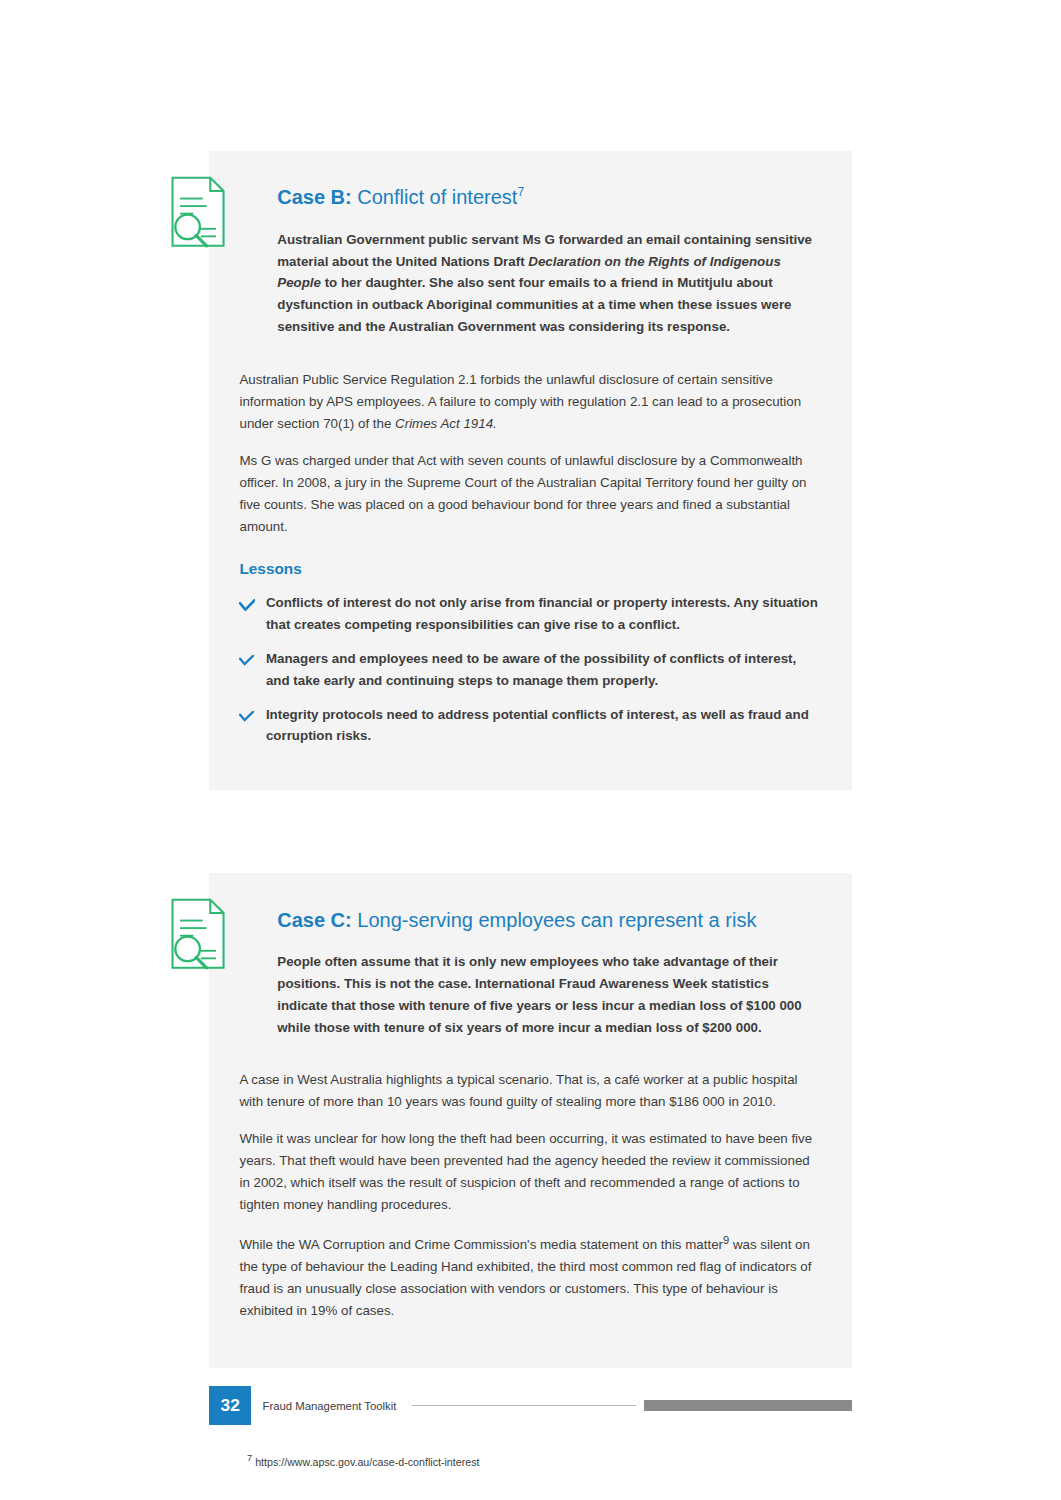Case B: Conflict of interest7
Australian Government public servant Ms G forwarded an email containing sensitive material about the United Nations Draft Declaration on the Rights of Indigenous People to her daughter. She also sent four emails to a friend in Mutitjulu about dysfunction in outback Aboriginal communities at a time when these issues were sensitive and the Australian Government was considering its response.
Australian Public Service Regulation 2.1 forbids the unlawful disclosure of certain sensitive information by APS employees. A failure to comply with regulation 2.1 can lead to a prosecution under section 70(1) of the Crimes Act 1914.
Ms G was charged under that Act with seven counts of unlawful disclosure by a Commonwealth officer. In 2008, a jury in the Supreme Court of the Australian Capital Territory found her guilty on five counts. She was placed on a good behaviour bond for three years and fined a substantial amount.
Lessons
Conflicts of interest do not only arise from financial or property interests. Any situation that creates competing responsibilities can give rise to a conflict.
Managers and employees need to be aware of the possibility of conflicts of interest, and take early and continuing steps to manage them properly.
Integrity protocols need to address potential conflicts of interest, as well as fraud and corruption risks.
Case C: Long-serving employees can represent a risk
People often assume that it is only new employees who take advantage of their positions. This is not the case. International Fraud Awareness Week statistics indicate that those with tenure of five years or less incur a median loss of $100 000 while those with tenure of six years of more incur a median loss of $200 000.
A case in West Australia highlights a typical scenario. That is, a café worker at a public hospital with tenure of more than 10 years was found guilty of stealing more than $186 000 in 2010.
While it was unclear for how long the theft had been occurring, it was estimated to have been five years. That theft would have been prevented had the agency heeded the review it commissioned in 2002, which itself was the result of suspicion of theft and recommended a range of actions to tighten money handling procedures.
While the WA Corruption and Crime Commission's media statement on this matter9 was silent on the type of behaviour the Leading Hand exhibited, the third most common red flag of indicators of fraud is an unusually close association with vendors or customers. This type of behaviour is exhibited in 19% of cases.
7 https://www.apsc.gov.au/case-d-conflict-interest
32 Fraud Management Toolkit